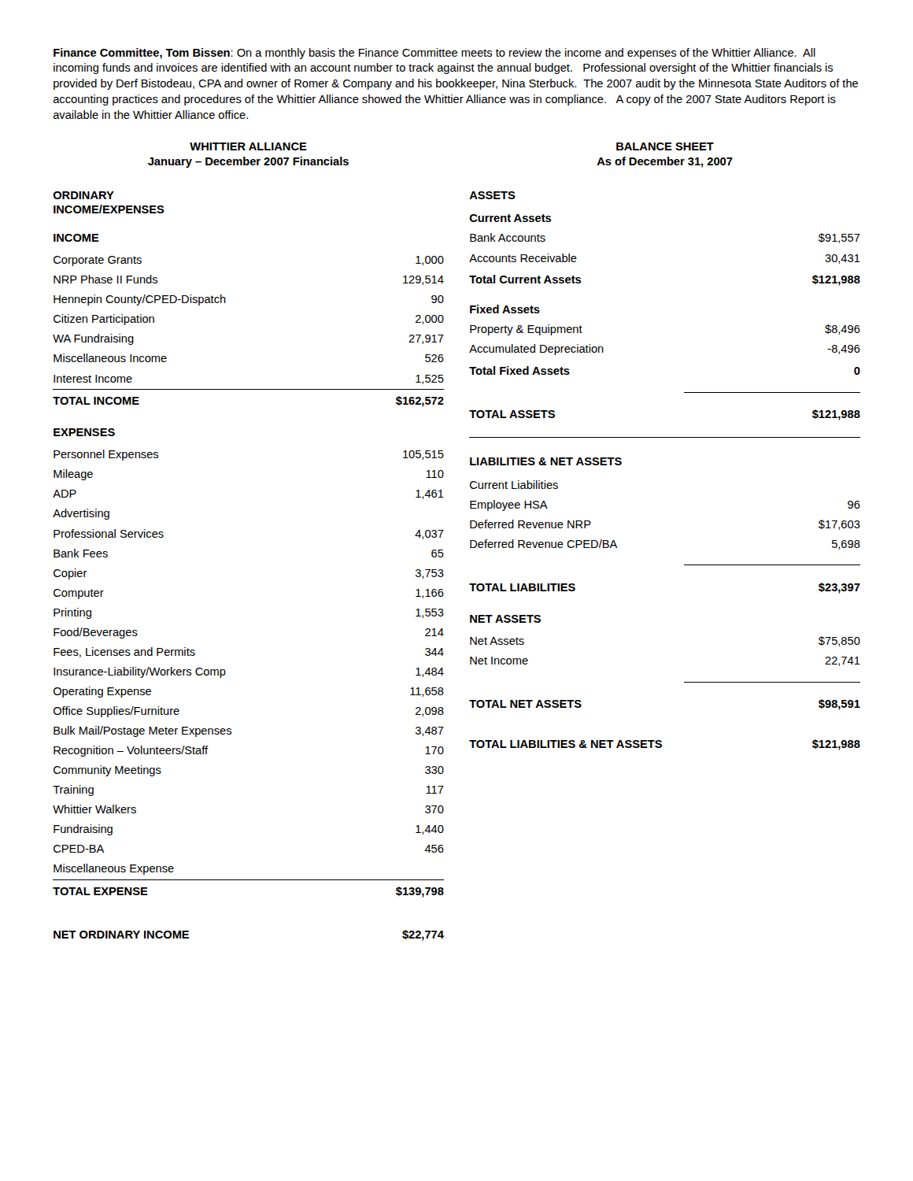Finance Committee, Tom Bissen: On a monthly basis the Finance Committee meets to review the income and expenses of the Whittier Alliance. All incoming funds and invoices are identified with an account number to track against the annual budget. Professional oversight of the Whittier financials is provided by Derf Bistodeau, CPA and owner of Romer & Company and his bookkeeper, Nina Sterbuck. The 2007 audit by the Minnesota State Auditors of the accounting practices and procedures of the Whittier Alliance showed the Whittier Alliance was in compliance. A copy of the 2007 State Auditors Report is available in the Whittier Alliance office.
WHITTIER ALLIANCE
January – December 2007 Financials
ORDINARY
INCOME/EXPENSES
INCOME
| Corporate Grants | 1,000 |
| NRP Phase II Funds | 129,514 |
| Hennepin County/CPED-Dispatch | 90 |
| Citizen Participation | 2,000 |
| WA Fundraising | 27,917 |
| Miscellaneous Income | 526 |
| Interest Income | 1,525 |
| TOTAL INCOME | $162,572 |
EXPENSES
| Personnel Expenses | 105,515 |
| Mileage | 110 |
| ADP | 1,461 |
| Advertising | |
| Professional Services | 4,037 |
| Bank Fees | 65 |
| Copier | 3,753 |
| Computer | 1,166 |
| Printing | 1,553 |
| Food/Beverages | 214 |
| Fees, Licenses and Permits | 344 |
| Insurance-Liability/Workers Comp | 1,484 |
| Operating Expense | 11,658 |
| Office Supplies/Furniture | 2,098 |
| Bulk Mail/Postage Meter Expenses | 3,487 |
| Recognition – Volunteers/Staff | 170 |
| Community Meetings | 330 |
| Training | 117 |
| Whittier Walkers | 370 |
| Fundraising | 1,440 |
| CPED-BA | 456 |
| Miscellaneous Expense | |
| TOTAL EXPENSE | $139,798 |
NET ORDINARY INCOME $22,774
BALANCE SHEET
As of December 31, 2007
ASSETS
| Current Assets | |
| Bank Accounts | $91,557 |
| Accounts Receivable | 30,431 |
| Total Current Assets | $121,988 |
| Fixed Assets | |
| Property & Equipment | $8,496 |
| Accumulated Depreciation | -8,496 |
| Total Fixed Assets | 0 |
| TOTAL ASSETS | $121,988 |
LIABILITIES & NET ASSETS
| Current Liabilities | |
| Employee HSA | 96 |
| Deferred Revenue NRP | $17,603 |
| Deferred Revenue CPED/BA | 5,698 |
| TOTAL LIABILITIES | $23,397 |
NET ASSETS
| Net Assets | $75,850 |
| Net Income | 22,741 |
| TOTAL NET ASSETS | $98,591 |
| TOTAL LIABILITIES & NET ASSETS | $121,988 |